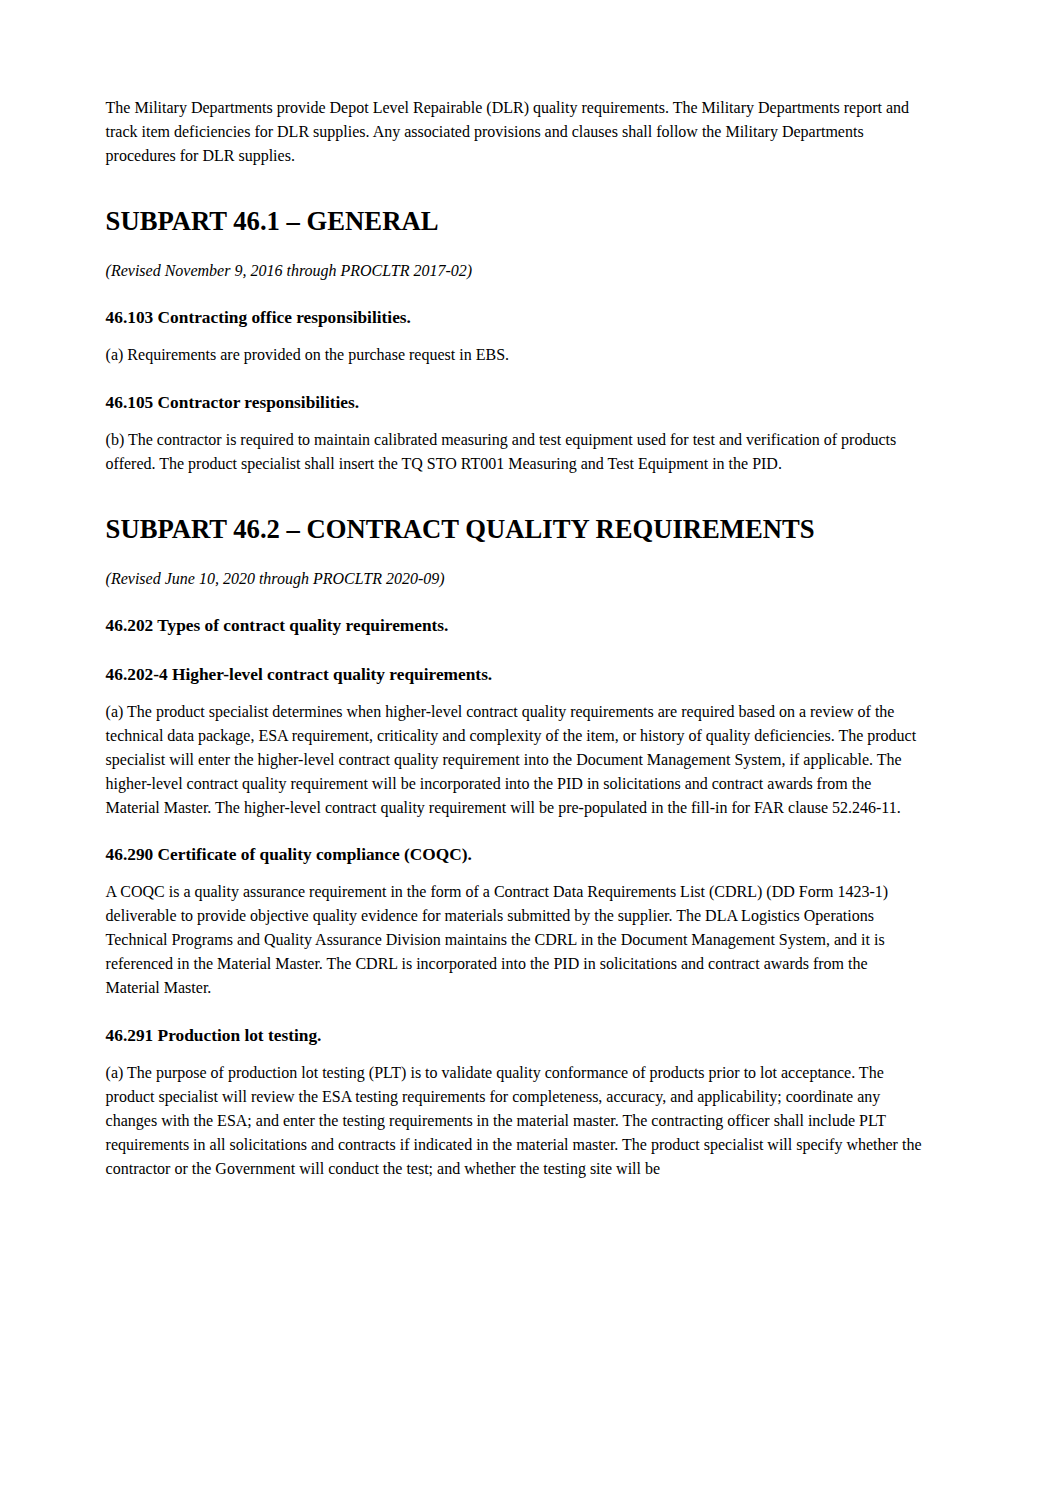The Military Departments provide Depot Level Repairable (DLR) quality requirements. The Military Departments report and track item deficiencies for DLR supplies. Any associated provisions and clauses shall follow the Military Departments procedures for DLR supplies.
SUBPART 46.1 – GENERAL
(Revised November 9, 2016 through PROCLTR 2017-02)
46.103 Contracting office responsibilities.
(a) Requirements are provided on the purchase request in EBS.
46.105 Contractor responsibilities.
(b) The contractor is required to maintain calibrated measuring and test equipment used for test and verification of products offered. The product specialist shall insert the TQ STO RT001 Measuring and Test Equipment in the PID.
SUBPART 46.2 – CONTRACT QUALITY REQUIREMENTS
(Revised June 10, 2020 through PROCLTR 2020-09)
46.202 Types of contract quality requirements.
46.202-4 Higher-level contract quality requirements.
(a) The product specialist determines when higher-level contract quality requirements are required based on a review of the technical data package, ESA requirement, criticality and complexity of the item, or history of quality deficiencies. The product specialist will enter the higher-level contract quality requirement into the Document Management System, if applicable. The higher-level contract quality requirement will be incorporated into the PID in solicitations and contract awards from the Material Master. The higher-level contract quality requirement will be pre-populated in the fill-in for FAR clause 52.246-11.
46.290 Certificate of quality compliance (COQC).
A COQC is a quality assurance requirement in the form of a Contract Data Requirements List (CDRL) (DD Form 1423-1) deliverable to provide objective quality evidence for materials submitted by the supplier. The DLA Logistics Operations Technical Programs and Quality Assurance Division maintains the CDRL in the Document Management System, and it is referenced in the Material Master. The CDRL is incorporated into the PID in solicitations and contract awards from the Material Master.
46.291 Production lot testing.
(a) The purpose of production lot testing (PLT) is to validate quality conformance of products prior to lot acceptance. The product specialist will review the ESA testing requirements for completeness, accuracy, and applicability; coordinate any changes with the ESA; and enter the testing requirements in the material master. The contracting officer shall include PLT requirements in all solicitations and contracts if indicated in the material master. The product specialist will specify whether the contractor or the Government will conduct the test; and whether the testing site will be